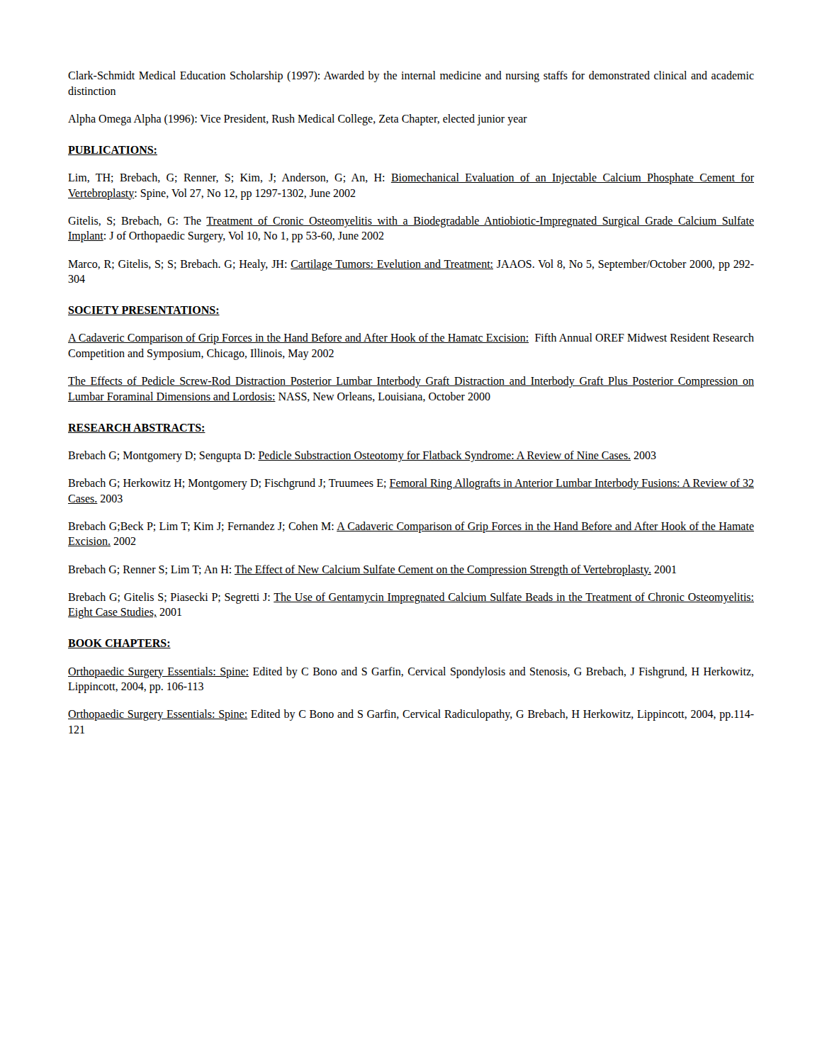Clark-Schmidt Medical Education Scholarship (1997): Awarded by the internal medicine and nursing staffs for demonstrated clinical and academic distinction
Alpha Omega Alpha (1996): Vice President, Rush Medical College, Zeta Chapter, elected junior year
PUBLICATIONS:
Lim, TH; Brebach, G; Renner, S; Kim, J; Anderson, G; An, H: Biomechanical Evaluation of an Injectable Calcium Phosphate Cement for Vertebroplasty: Spine, Vol 27, No 12, pp 1297-1302, June 2002
Gitelis, S; Brebach, G: The Treatment of Cronic Osteomyelitis with a Biodegradable Antiobiotic-Impregnated Surgical Grade Calcium Sulfate Implant: J of Orthopaedic Surgery, Vol 10, No 1, pp 53-60, June 2002
Marco, R; Gitelis, S; S; Brebach. G; Healy, JH: Cartilage Tumors: Evelution and Treatment: JAAOS. Vol 8, No 5, September/October 2000, pp 292-304
SOCIETY PRESENTATIONS:
A Cadaveric Comparison of Grip Forces in the Hand Before and After Hook of the Hamatc Excision: Fifth Annual OREF Midwest Resident Research Competition and Symposium, Chicago, Illinois, May 2002
The Effects of Pedicle Screw-Rod Distraction Posterior Lumbar Interbody Graft Distraction and Interbody Graft Plus Posterior Compression on Lumbar Foraminal Dimensions and Lordosis: NASS, New Orleans, Louisiana, October 2000
RESEARCH ABSTRACTS:
Brebach G; Montgomery D; Sengupta D: Pedicle Substraction Osteotomy for Flatback Syndrome: A Review of Nine Cases. 2003
Brebach G; Herkowitz H; Montgomery D; Fischgrund J; Truumees E; Femoral Ring Allografts in Anterior Lumbar Interbody Fusions: A Review of 32 Cases. 2003
Brebach G;Beck P; Lim T; Kim J; Fernandez J; Cohen M: A Cadaveric Comparison of Grip Forces in the Hand Before and After Hook of the Hamate Excision. 2002
Brebach G; Renner S; Lim T; An H: The Effect of New Calcium Sulfate Cement on the Compression Strength of Vertebroplasty. 2001
Brebach G; Gitelis S; Piasecki P; Segretti J: The Use of Gentamycin Impregnated Calcium Sulfate Beads in the Treatment of Chronic Osteomyelitis: Eight Case Studies, 2001
BOOK CHAPTERS:
Orthopaedic Surgery Essentials: Spine: Edited by C Bono and S Garfin, Cervical Spondylosis and Stenosis, G Brebach, J Fishgrund, H Herkowitz, Lippincott, 2004, pp. 106-113
Orthopaedic Surgery Essentials: Spine: Edited by C Bono and S Garfin, Cervical Radiculopathy, G Brebach, H Herkowitz, Lippincott, 2004, pp.114-121